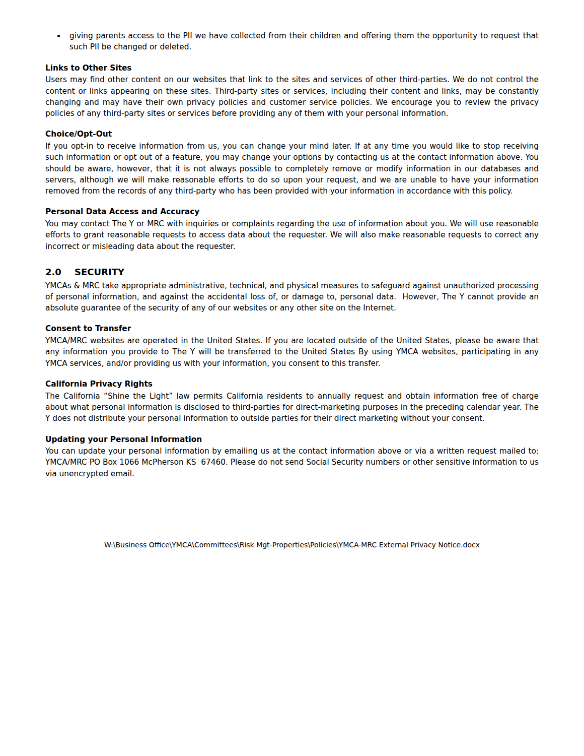giving parents access to the PII we have collected from their children and offering them the opportunity to request that such PII be changed or deleted.
Links to Other Sites
Users may find other content on our websites that link to the sites and services of other third-parties. We do not control the content or links appearing on these sites. Third-party sites or services, including their content and links, may be constantly changing and may have their own privacy policies and customer service policies. We encourage you to review the privacy policies of any third-party sites or services before providing any of them with your personal information.
Choice/Opt-Out
If you opt-in to receive information from us, you can change your mind later. If at any time you would like to stop receiving such information or opt out of a feature, you may change your options by contacting us at the contact information above. You should be aware, however, that it is not always possible to completely remove or modify information in our databases and servers, although we will make reasonable efforts to do so upon your request, and we are unable to have your information removed from the records of any third-party who has been provided with your information in accordance with this policy.
Personal Data Access and Accuracy
You may contact The Y or MRC with inquiries or complaints regarding the use of information about you. We will use reasonable efforts to grant reasonable requests to access data about the requester. We will also make reasonable requests to correct any incorrect or misleading data about the requester.
2.0 SECURITY
YMCAs & MRC take appropriate administrative, technical, and physical measures to safeguard against unauthorized processing of personal information, and against the accidental loss of, or damage to, personal data. However, The Y cannot provide an absolute guarantee of the security of any of our websites or any other site on the Internet.
Consent to Transfer
YMCA/MRC websites are operated in the United States. If you are located outside of the United States, please be aware that any information you provide to The Y will be transferred to the United States By using YMCA websites, participating in any YMCA services, and/or providing us with your information, you consent to this transfer.
California Privacy Rights
The California “Shine the Light” law permits California residents to annually request and obtain information free of charge about what personal information is disclosed to third-parties for direct-marketing purposes in the preceding calendar year. The Y does not distribute your personal information to outside parties for their direct marketing without your consent.
Updating your Personal Information
You can update your personal information by emailing us at the contact information above or via a written request mailed to: YMCA/MRC PO Box 1066 McPherson KS 67460. Please do not send Social Security numbers or other sensitive information to us via unencrypted email.
W:\Business Office\YMCA\Committees\Risk Mgt-Properties\Policies\YMCA-MRC External Privacy Notice.docx